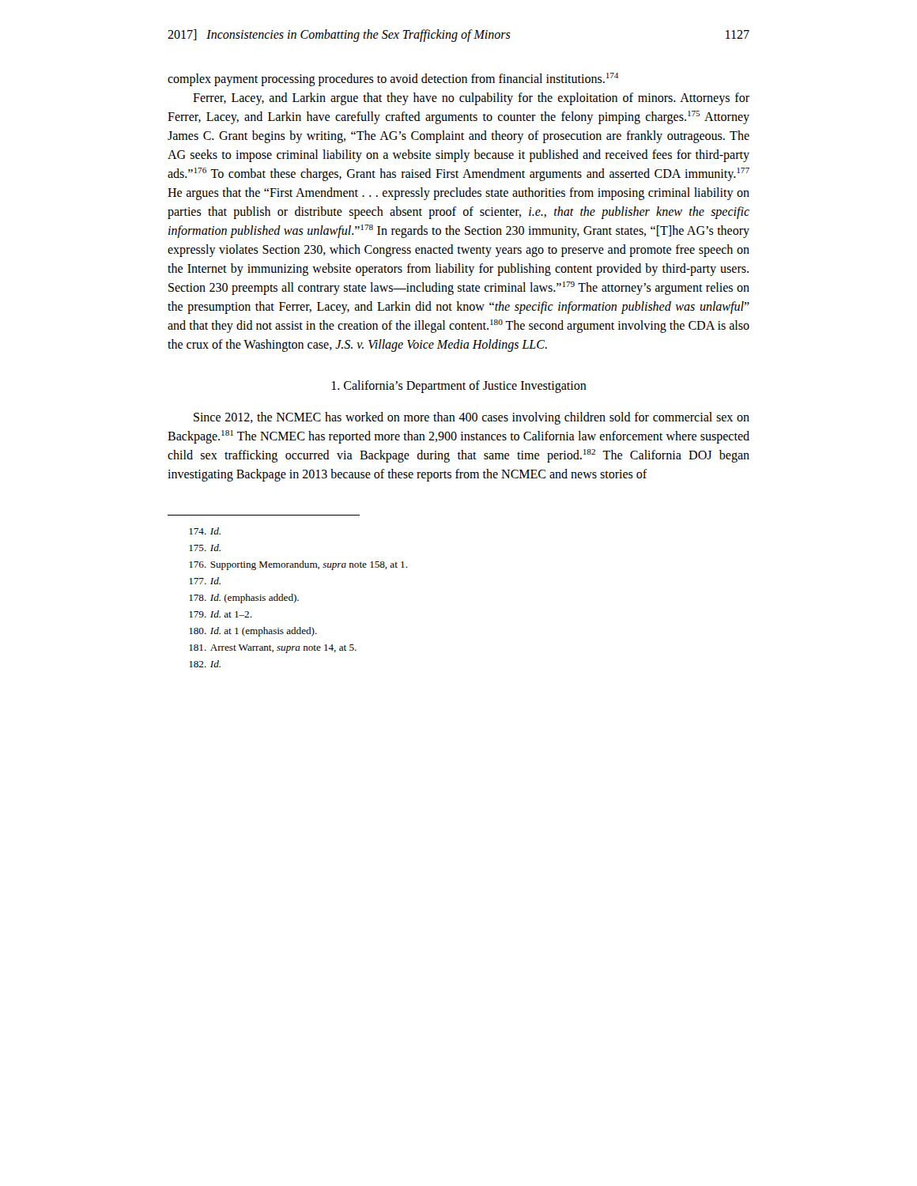2017] Inconsistencies in Combatting the Sex Trafficking of Minors 1127
complex payment processing procedures to avoid detection from financial institutions.174
Ferrer, Lacey, and Larkin argue that they have no culpability for the exploitation of minors. Attorneys for Ferrer, Lacey, and Larkin have carefully crafted arguments to counter the felony pimping charges.175 Attorney James C. Grant begins by writing, “The AG’s Complaint and theory of prosecution are frankly outrageous. The AG seeks to impose criminal liability on a website simply because it published and received fees for third-party ads.”176 To combat these charges, Grant has raised First Amendment arguments and asserted CDA immunity.177 He argues that the “First Amendment . . . expressly precludes state authorities from imposing criminal liability on parties that publish or distribute speech absent proof of scienter, i.e., that the publisher knew the specific information published was unlawful.”178 In regards to the Section 230 immunity, Grant states, “[T]he AG’s theory expressly violates Section 230, which Congress enacted twenty years ago to preserve and promote free speech on the Internet by immunizing website operators from liability for publishing content provided by third-party users. Section 230 preempts all contrary state laws—including state criminal laws.”179 The attorney’s argument relies on the presumption that Ferrer, Lacey, and Larkin did not know “the specific information published was unlawful” and that they did not assist in the creation of the illegal content.180 The second argument involving the CDA is also the crux of the Washington case, J.S. v. Village Voice Media Holdings LLC.
1. California’s Department of Justice Investigation
Since 2012, the NCMEC has worked on more than 400 cases involving children sold for commercial sex on Backpage.181 The NCMEC has reported more than 2,900 instances to California law enforcement where suspected child sex trafficking occurred via Backpage during that same time period.182 The California DOJ began investigating Backpage in 2013 because of these reports from the NCMEC and news stories of
174. Id.
175. Id.
176. Supporting Memorandum, supra note 158, at 1.
177. Id.
178. Id. (emphasis added).
179. Id. at 1–2.
180. Id. at 1 (emphasis added).
181. Arrest Warrant, supra note 14, at 5.
182. Id.